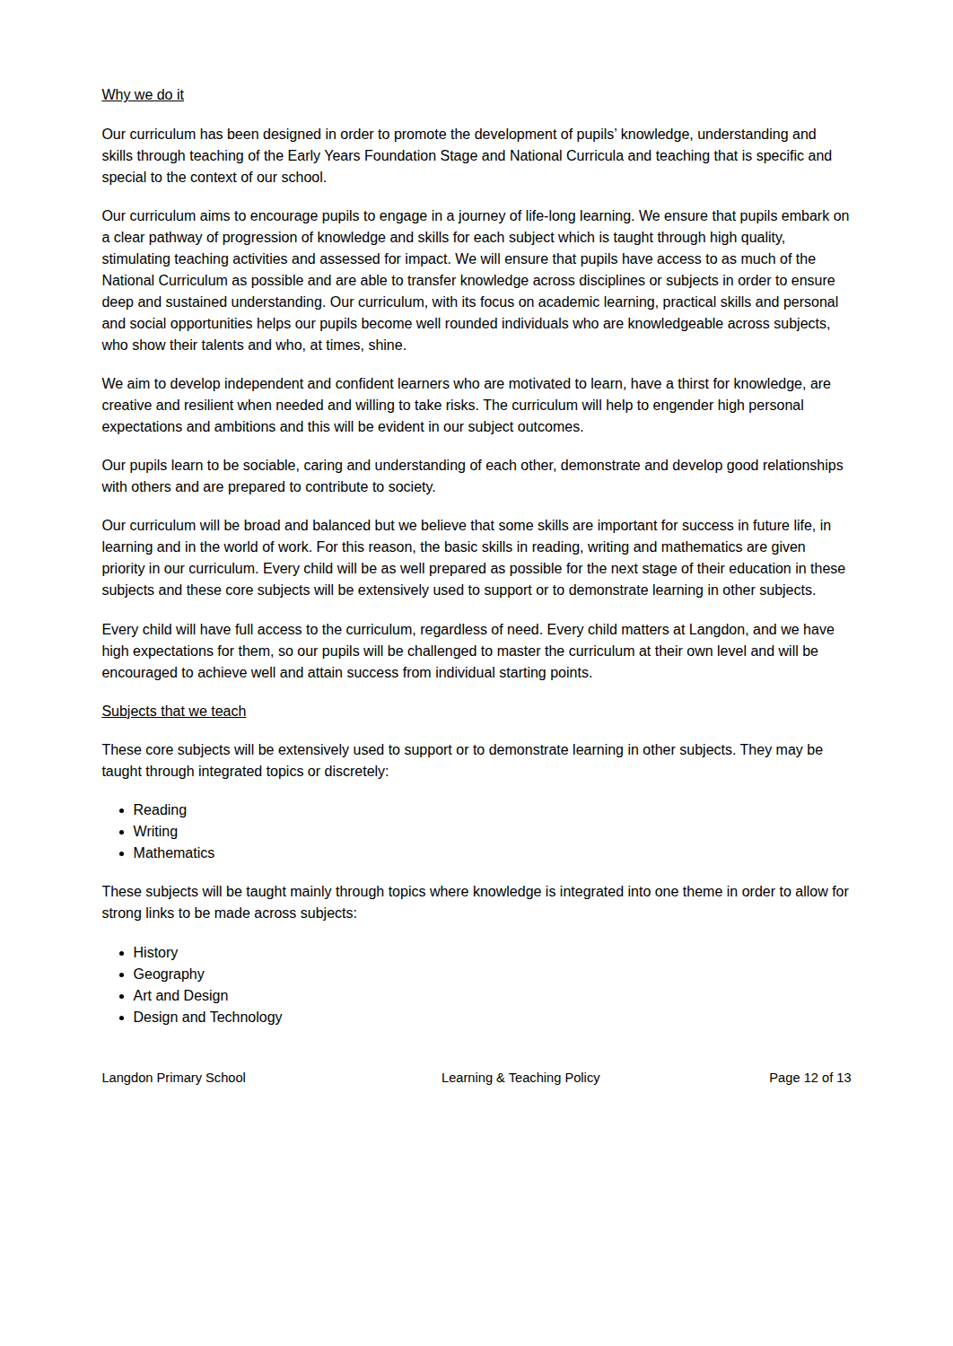Why we do it
Our curriculum has been designed in order to promote the development of pupils’ knowledge, understanding and skills through teaching of the Early Years Foundation Stage and National Curricula and teaching that is specific and special to the context of our school.
Our curriculum aims to encourage pupils to engage in a journey of life-long learning. We ensure that pupils embark on a clear pathway of progression of knowledge and skills for each subject which is taught through high quality, stimulating teaching activities and assessed for impact. We will ensure that pupils have access to as much of the National Curriculum as possible and are able to transfer knowledge across disciplines or subjects in order to ensure deep and sustained understanding. Our curriculum, with its focus on academic learning, practical skills and personal and social opportunities helps our pupils become well rounded individuals who are knowledgeable across subjects, who show their talents and who, at times, shine.
We aim to develop independent and confident learners who are motivated to learn, have a thirst for knowledge, are creative and resilient when needed and willing to take risks. The curriculum will help to engender high personal expectations and ambitions and this will be evident in our subject outcomes.
Our pupils learn to be sociable, caring and understanding of each other, demonstrate and develop good relationships with others and are prepared to contribute to society.
Our curriculum will be broad and balanced but we believe that some skills are important for success in future life, in learning and in the world of work. For this reason, the basic skills in reading, writing and mathematics are given priority in our curriculum. Every child will be as well prepared as possible for the next stage of their education in these subjects and these core subjects will be extensively used to support or to demonstrate learning in other subjects.
Every child will have full access to the curriculum, regardless of need. Every child matters at Langdon, and we have high expectations for them, so our pupils will be challenged to master the curriculum at their own level and will be encouraged to achieve well and attain success from individual starting points.
Subjects that we teach
These core subjects will be extensively used to support or to demonstrate learning in other subjects. They may be taught through integrated topics or discretely:
Reading
Writing
Mathematics
These subjects will be taught mainly through topics where knowledge is integrated into one theme in order to allow for strong links to be made across subjects:
History
Geography
Art and Design
Design and Technology
Langdon Primary School Learning & Teaching Policy Page 12 of 13